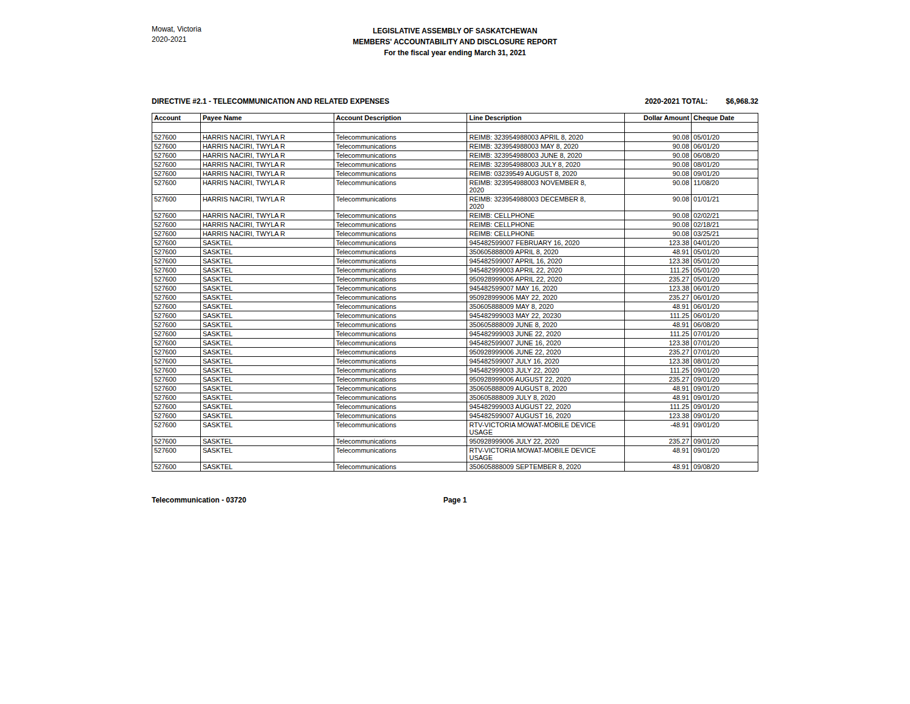Mowat, Victoria
2020-2021
LEGISLATIVE ASSEMBLY OF SASKATCHEWAN
MEMBERS' ACCOUNTABILITY AND DISCLOSURE REPORT
For the fiscal year ending March 31, 2021
DIRECTIVE #2.1 - TELECOMMUNICATION AND RELATED EXPENSES 2020-2021 TOTAL:$6,968.32
| Account | Payee Name | Account Description | Line Description | Dollar Amount | Cheque Date |
| --- | --- | --- | --- | --- | --- |
| 527600 | HARRIS NACIRI, TWYLA R | Telecommunications | REIMB: 323954988003 APRIL 8, 2020 | 90.08 | 05/01/20 |
| 527600 | HARRIS NACIRI, TWYLA R | Telecommunications | REIMB: 323954988003 MAY 8, 2020 | 90.08 | 06/01/20 |
| 527600 | HARRIS NACIRI, TWYLA R | Telecommunications | REIMB: 323954988003 JUNE 8, 2020 | 90.08 | 06/08/20 |
| 527600 | HARRIS NACIRI, TWYLA R | Telecommunications | REIMB: 323954988003 JULY 8, 2020 | 90.08 | 08/01/20 |
| 527600 | HARRIS NACIRI, TWYLA R | Telecommunications | REIMB: 03239549 AUGUST 8, 2020 | 90.08 | 09/01/20 |
| 527600 | HARRIS NACIRI, TWYLA R | Telecommunications | REIMB: 323954988003 NOVEMBER 8, 2020 | 90.08 | 11/08/20 |
| 527600 | HARRIS NACIRI, TWYLA R | Telecommunications | REIMB: 323954988003 DECEMBER 8, 2020 | 90.08 | 01/01/21 |
| 527600 | HARRIS NACIRI, TWYLA R | Telecommunications | REIMB: CELLPHONE | 90.08 | 02/02/21 |
| 527600 | HARRIS NACIRI, TWYLA R | Telecommunications | REIMB: CELLPHONE | 90.08 | 02/18/21 |
| 527600 | HARRIS NACIRI, TWYLA R | Telecommunications | REIMB: CELLPHONE | 90.08 | 03/25/21 |
| 527600 | SASKTEL | Telecommunications | 945482599007 FEBRUARY 16, 2020 | 123.38 | 04/01/20 |
| 527600 | SASKTEL | Telecommunications | 350605888009 APRIL 8, 2020 | 48.91 | 05/01/20 |
| 527600 | SASKTEL | Telecommunications | 945482599007 APRIL 16, 2020 | 123.38 | 05/01/20 |
| 527600 | SASKTEL | Telecommunications | 945482999003 APRIL 22, 2020 | 111.25 | 05/01/20 |
| 527600 | SASKTEL | Telecommunications | 950928999006 APRIL 22, 2020 | 235.27 | 05/01/20 |
| 527600 | SASKTEL | Telecommunications | 945482599007 MAY 16, 2020 | 123.38 | 06/01/20 |
| 527600 | SASKTEL | Telecommunications | 950928999006 MAY 22, 2020 | 235.27 | 06/01/20 |
| 527600 | SASKTEL | Telecommunications | 350605888009 MAY 8, 2020 | 48.91 | 06/01/20 |
| 527600 | SASKTEL | Telecommunications | 945482999003 MAY 22, 20230 | 111.25 | 06/01/20 |
| 527600 | SASKTEL | Telecommunications | 350605888009 JUNE 8, 2020 | 48.91 | 06/08/20 |
| 527600 | SASKTEL | Telecommunications | 945482999003 JUNE 22, 2020 | 111.25 | 07/01/20 |
| 527600 | SASKTEL | Telecommunications | 945482599007 JUNE 16, 2020 | 123.38 | 07/01/20 |
| 527600 | SASKTEL | Telecommunications | 950928999006 JUNE 22, 2020 | 235.27 | 07/01/20 |
| 527600 | SASKTEL | Telecommunications | 945482599007 JULY 16, 2020 | 123.38 | 08/01/20 |
| 527600 | SASKTEL | Telecommunications | 945482999003 JULY 22, 2020 | 111.25 | 09/01/20 |
| 527600 | SASKTEL | Telecommunications | 950928999006 AUGUST 22, 2020 | 235.27 | 09/01/20 |
| 527600 | SASKTEL | Telecommunications | 350605888009 AUGUST 8, 2020 | 48.91 | 09/01/20 |
| 527600 | SASKTEL | Telecommunications | 350605888009 JULY 8, 2020 | 48.91 | 09/01/20 |
| 527600 | SASKTEL | Telecommunications | 945482999003 AUGUST 22, 2020 | 111.25 | 09/01/20 |
| 527600 | SASKTEL | Telecommunications | 945482599007 AUGUST 16, 2020 | 123.38 | 09/01/20 |
| 527600 | SASKTEL | Telecommunications | RTV-VICTORIA MOWAT-MOBILE DEVICE USAGE | -48.91 | 09/01/20 |
| 527600 | SASKTEL | Telecommunications | 950928999006 JULY 22, 2020 | 235.27 | 09/01/20 |
| 527600 | SASKTEL | Telecommunications | RTV-VICTORIA MOWAT-MOBILE DEVICE USAGE | 48.91 | 09/01/20 |
| 527600 | SASKTEL | Telecommunications | 350605888009 SEPTEMBER 8, 2020 | 48.91 | 09/08/20 |
Telecommunication - 03720 Page 1